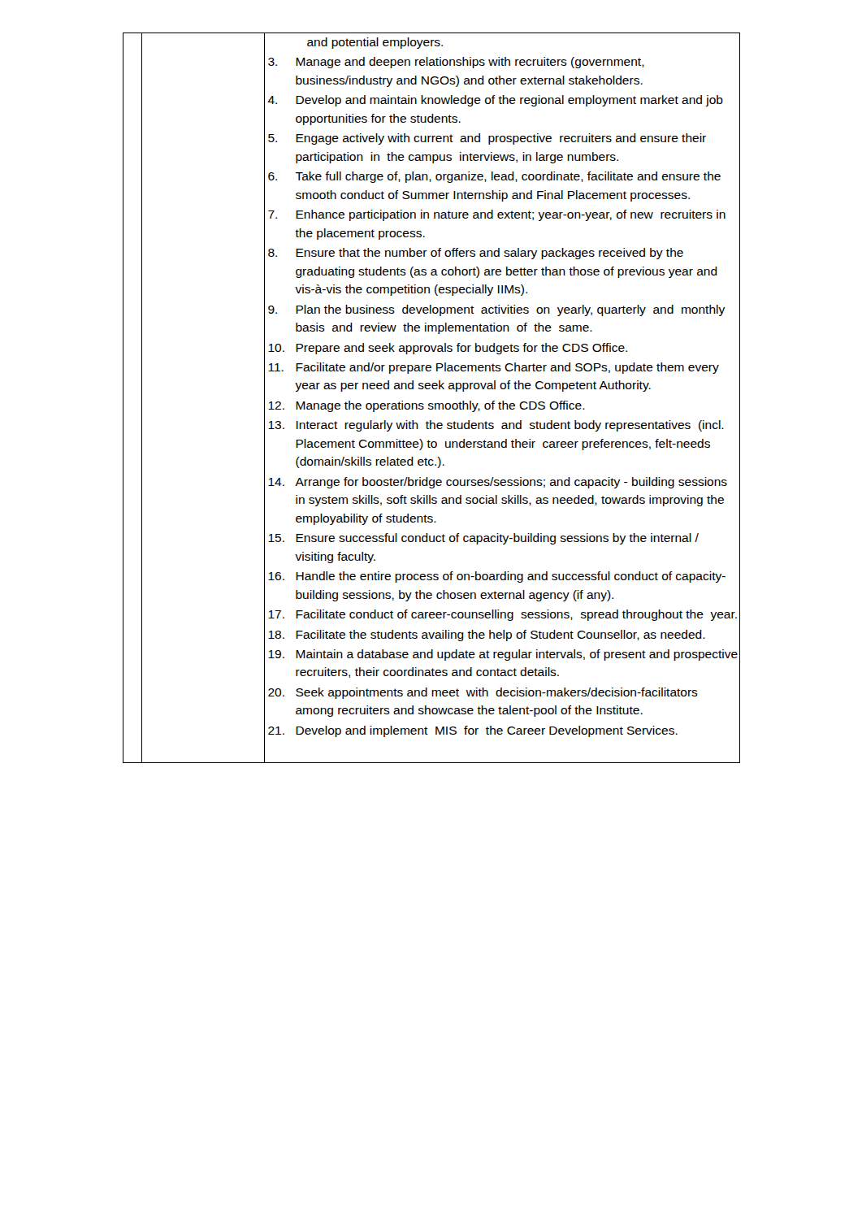| | | and potential employers. 3. Manage and deepen relationships with recruiters (government, business/industry and NGOs) and other external stakeholders. 4. Develop and maintain knowledge of the regional employment market and job opportunities for the students. 5. Engage actively with current and prospective recruiters and ensure their participation in the campus interviews, in large numbers. 6. Take full charge of, plan, organize, lead, coordinate, facilitate and ensure the smooth conduct of Summer Internship and Final Placement processes. 7. Enhance participation in nature and extent; year-on-year, of new recruiters in the placement process. 8. Ensure that the number of offers and salary packages received by the graduating students (as a cohort) are better than those of previous year and vis-à-vis the competition (especially IIMs). 9. Plan the business development activities on yearly, quarterly and monthly basis and review the implementation of the same. 10. Prepare and seek approvals for budgets for the CDS Office. 11. Facilitate and/or prepare Placements Charter and SOPs, update them every year as per need and seek approval of the Competent Authority. 12. Manage the operations smoothly, of the CDS Office. 13. Interact regularly with the students and student body representatives (incl. Placement Committee) to understand their career preferences, felt-needs (domain/skills related etc.). 14. Arrange for booster/bridge courses/sessions; and capacity - building sessions in system skills, soft skills and social skills, as needed, towards improving the employability of students. 15. Ensure successful conduct of capacity-building sessions by the internal / visiting faculty. 16. Handle the entire process of on-boarding and successful conduct of capacity-building sessions, by the chosen external agency (if any). 17. Facilitate conduct of career-counselling sessions, spread throughout the year. 18. Facilitate the students availing the help of Student Counsellor, as needed. 19. Maintain a database and update at regular intervals, of present and prospective recruiters, their coordinates and contact details. 20. Seek appointments and meet with decision-makers/decision-facilitators among recruiters and showcase the talent-pool of the Institute. 21. Develop and implement MIS for the Career Development Services. |